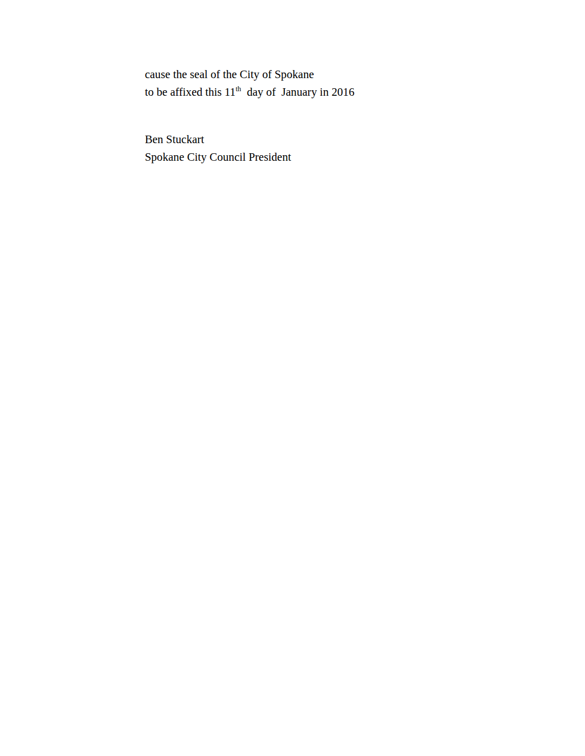cause the seal of the City of Spokane
to be affixed this 11th day of January in 2016
Ben Stuckart
Spokane City Council President